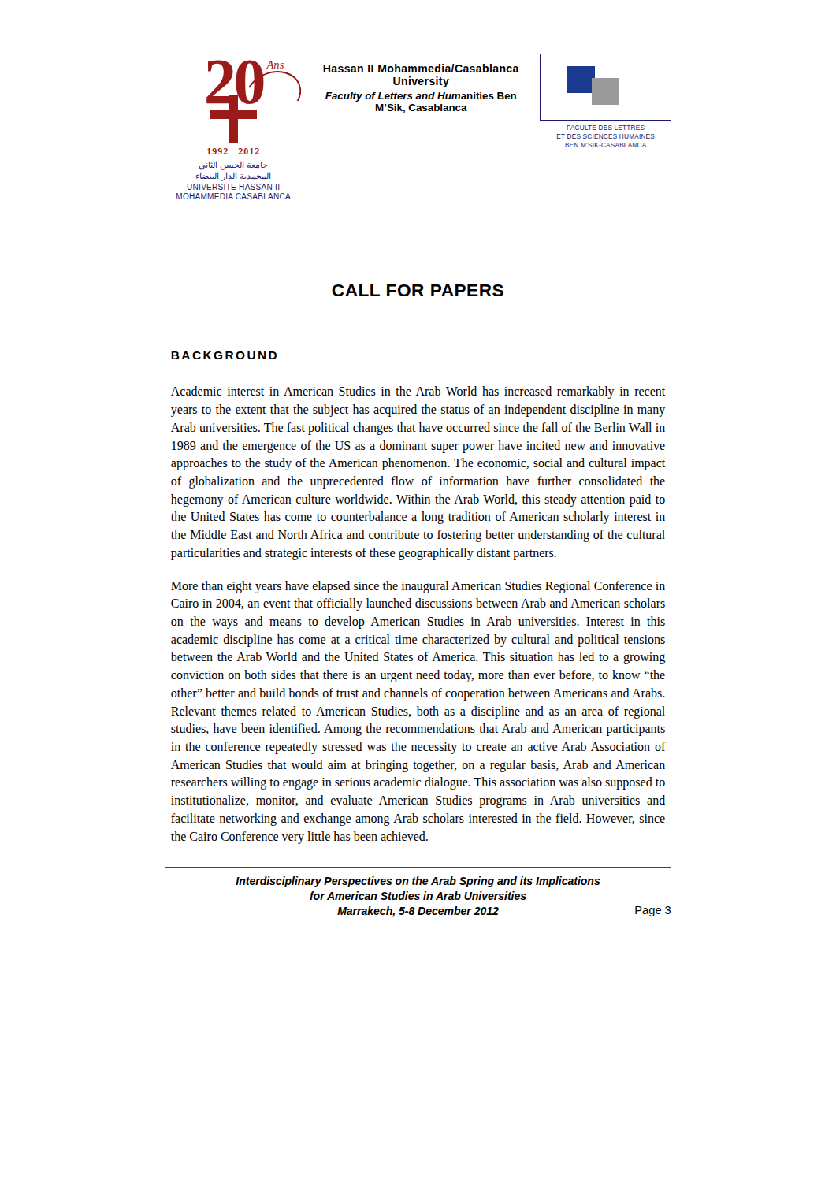20 Ans
1992 2012
جامعة الحسن الثاني
المحمدية الدار البيضاء
UNIVERSITE HASSAN II
MOHAMMEDIA CASABLANCA
Hassan II Mohammedia/Casablanca University
Faculty of Letters and Humanities Ben M’Sik, Casablanca
FACULTE DES LETTRES
ET DES SCIENCES HUMAINES
BEN M’SIK-CASABLANCA
CALL FOR PAPERS
BACKGROUND
Academic interest in American Studies in the Arab World has increased remarkably in recent years to the extent that the subject has acquired the status of an independent discipline in many Arab universities. The fast political changes that have occurred since the fall of the Berlin Wall in 1989 and the emergence of the US as a dominant super power have incited new and innovative approaches to the study of the American phenomenon. The economic, social and cultural impact of globalization and the unprecedented flow of information have further consolidated the hegemony of American culture worldwide. Within the Arab World, this steady attention paid to the United States has come to counterbalance a long tradition of American scholarly interest in the Middle East and North Africa and contribute to fostering better understanding of the cultural particularities and strategic interests of these geographically distant partners.
More than eight years have elapsed since the inaugural American Studies Regional Conference in Cairo in 2004, an event that officially launched discussions between Arab and American scholars on the ways and means to develop American Studies in Arab universities. Interest in this academic discipline has come at a critical time characterized by cultural and political tensions between the Arab World and the United States of America. This situation has led to a growing conviction on both sides that there is an urgent need today, more than ever before, to know “the other” better and build bonds of trust and channels of cooperation between Americans and Arabs. Relevant themes related to American Studies, both as a discipline and as an area of regional studies, have been identified. Among the recommendations that Arab and American participants in the conference repeatedly stressed was the necessity to create an active Arab Association of American Studies that would aim at bringing together, on a regular basis, Arab and American researchers willing to engage in serious academic dialogue. This association was also supposed to institutionalize, monitor, and evaluate American Studies programs in Arab universities and facilitate networking and exchange among Arab scholars interested in the field. However, since the Cairo Conference very little has been achieved.
Interdisciplinary Perspectives on the Arab Spring and its Implications
for American Studies in Arab Universities
Marrakech, 5-8 December 2012 Page 3